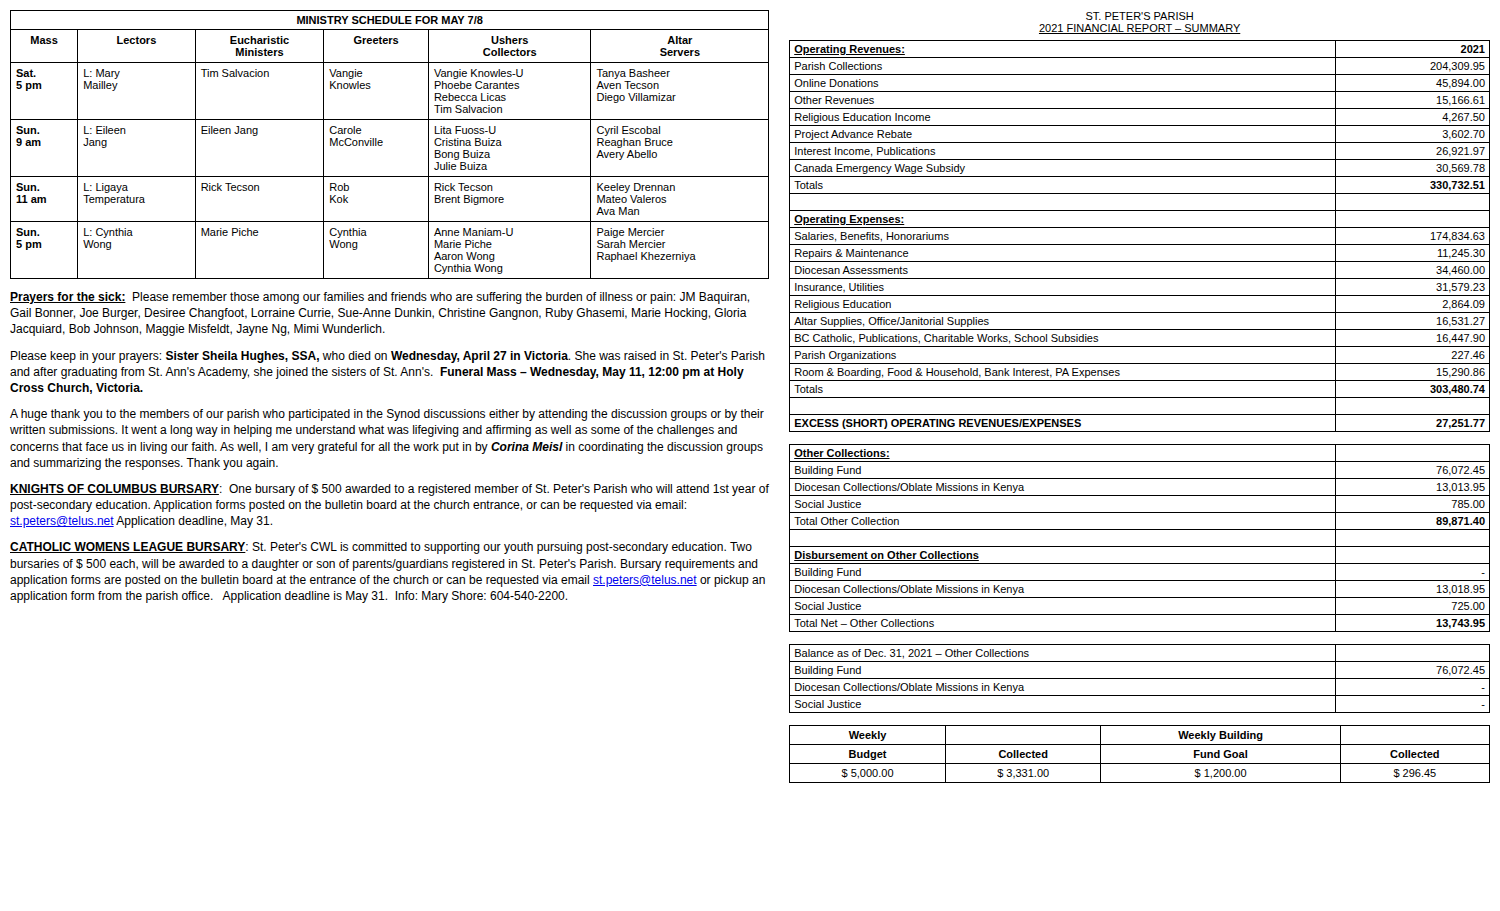MINISTRY SCHEDULE FOR MAY 7/8
| Mass | Lectors | Eucharistic Ministers | Greeters | Ushers Collectors | Altar Servers |
| --- | --- | --- | --- | --- | --- |
| Sat. 5 pm | L: Mary Mailley | Tim Salvacion | Vangie Knowles | Vangie Knowles-U Phoebe Carantes Rebecca Licas Tim Salvacion | Tanya Basheer Aven Tecson Diego Villamizar |
| Sun. 9 am | L: Eileen Jang | Eileen Jang | Carole McConville | Lita Fuoss-U Cristina Buiza Bong Buiza Julie Buiza | Cyril Escobal Reaghan Bruce Avery Abello |
| Sun. 11 am | L: Ligaya Temperatura | Rick Tecson | Rob Kok | Rick Tecson Brent Bigmore | Keeley Drennan Mateo Valeros Ava Man |
| Sun. 5 pm | L: Cynthia Wong | Marie Piche | Cynthia Wong | Anne Maniam-U Marie Piche Aaron Wong Cynthia Wong | Paige Mercier Sarah Mercier Raphael Khezerniya |
Prayers for the sick: Please remember those among our families and friends who are suffering the burden of illness or pain: JM Baquiran, Gail Bonner, Joe Burger, Desiree Changfoot, Lorraine Currie, Sue-Anne Dunkin, Christine Gangnon, Ruby Ghasemi, Marie Hocking, Gloria Jacquiard, Bob Johnson, Maggie Misfeldt, Jayne Ng, Mimi Wunderlich.
Please keep in your prayers: Sister Sheila Hughes, SSA, who died on Wednesday, April 27 in Victoria. She was raised in St. Peter's Parish and after graduating from St. Ann's Academy, she joined the sisters of St. Ann's. Funeral Mass – Wednesday, May 11, 12:00 pm at Holy Cross Church, Victoria.
A huge thank you to the members of our parish who participated in the Synod discussions either by attending the discussion groups or by their written submissions. It went a long way in helping me understand what was lifegiving and affirming as well as some of the challenges and concerns that face us in living our faith. As well, I am very grateful for all the work put in by Corina Meisl in coordinating the discussion groups and summarizing the responses. Thank you again.
KNIGHTS OF COLUMBUS BURSARY: One bursary of $ 500 awarded to a registered member of St. Peter's Parish who will attend 1st year of post-secondary education. Application forms posted on the bulletin board at the church entrance, or can be requested via email: st.peters@telus.net Application deadline, May 31.
CATHOLIC WOMENS LEAGUE BURSARY: St. Peter's CWL is committed to supporting our youth pursuing post-secondary education. Two bursaries of $ 500 each, will be awarded to a daughter or son of parents/guardians registered in St. Peter's Parish. Bursary requirements and application forms are posted on the bulletin board at the entrance of the church or can be requested via email st.peters@telus.net or pickup an application form from the parish office. Application deadline is May 31. Info: Mary Shore: 604-540-2200.
ST. PETER'S PARISH 2021 FINANCIAL REPORT – SUMMARY
| Operating Revenues: | 2021 |
| Parish Collections | 204,309.95 |
| Online Donations | 45,894.00 |
| Other Revenues | 15,166.61 |
| Religious Education Income | 4,267.50 |
| Project Advance Rebate | 3,602.70 |
| Interest Income, Publications | 26,921.97 |
| Canada Emergency Wage Subsidy | 30,569.78 |
| Totals | 330,732.51 |
| Operating Expenses: | |
| Salaries, Benefits, Honorariums | 174,834.63 |
| Repairs & Maintenance | 11,245.30 |
| Diocesan Assessments | 34,460.00 |
| Insurance, Utilities | 31,579.23 |
| Religious Education | 2,864.09 |
| Altar Supplies, Office/Janitorial Supplies | 16,531.27 |
| BC Catholic, Publications, Charitable Works, School Subsidies | 16,447.90 |
| Parish Organizations | 227.46 |
| Room & Boarding, Food & Household, Bank Interest, PA Expenses | 15,290.86 |
| Totals | 303,480.74 |
| EXCESS (SHORT) OPERATING REVENUES/EXPENSES | 27,251.77 |
| Other Collections: | |
| Building Fund | 76,072.45 |
| Diocesan Collections/Oblate Missions in Kenya | 13,013.95 |
| Social Justice | 785.00 |
| Total Other Collection | 89,871.40 |
| Disbursement on Other Collections | |
| Building Fund | - |
| Diocesan Collections/Oblate Missions in Kenya | 13,018.95 |
| Social Justice | 725.00 |
| Total Net – Other Collections | 13,743.95 |
| Balance as of Dec. 31, 2021 – Other Collections | |
| Building Fund | 76,072.45 |
| Diocesan Collections/Oblate Missions in Kenya | - |
| Social Justice | - |
| Weekly | | Weekly Building | |
| --- | --- | --- | --- |
| Budget | Collected | Fund Goal | Collected |
| $ 5,000.00 | $ 3,331.00 | $ 1,200.00 | $ 296.45 |